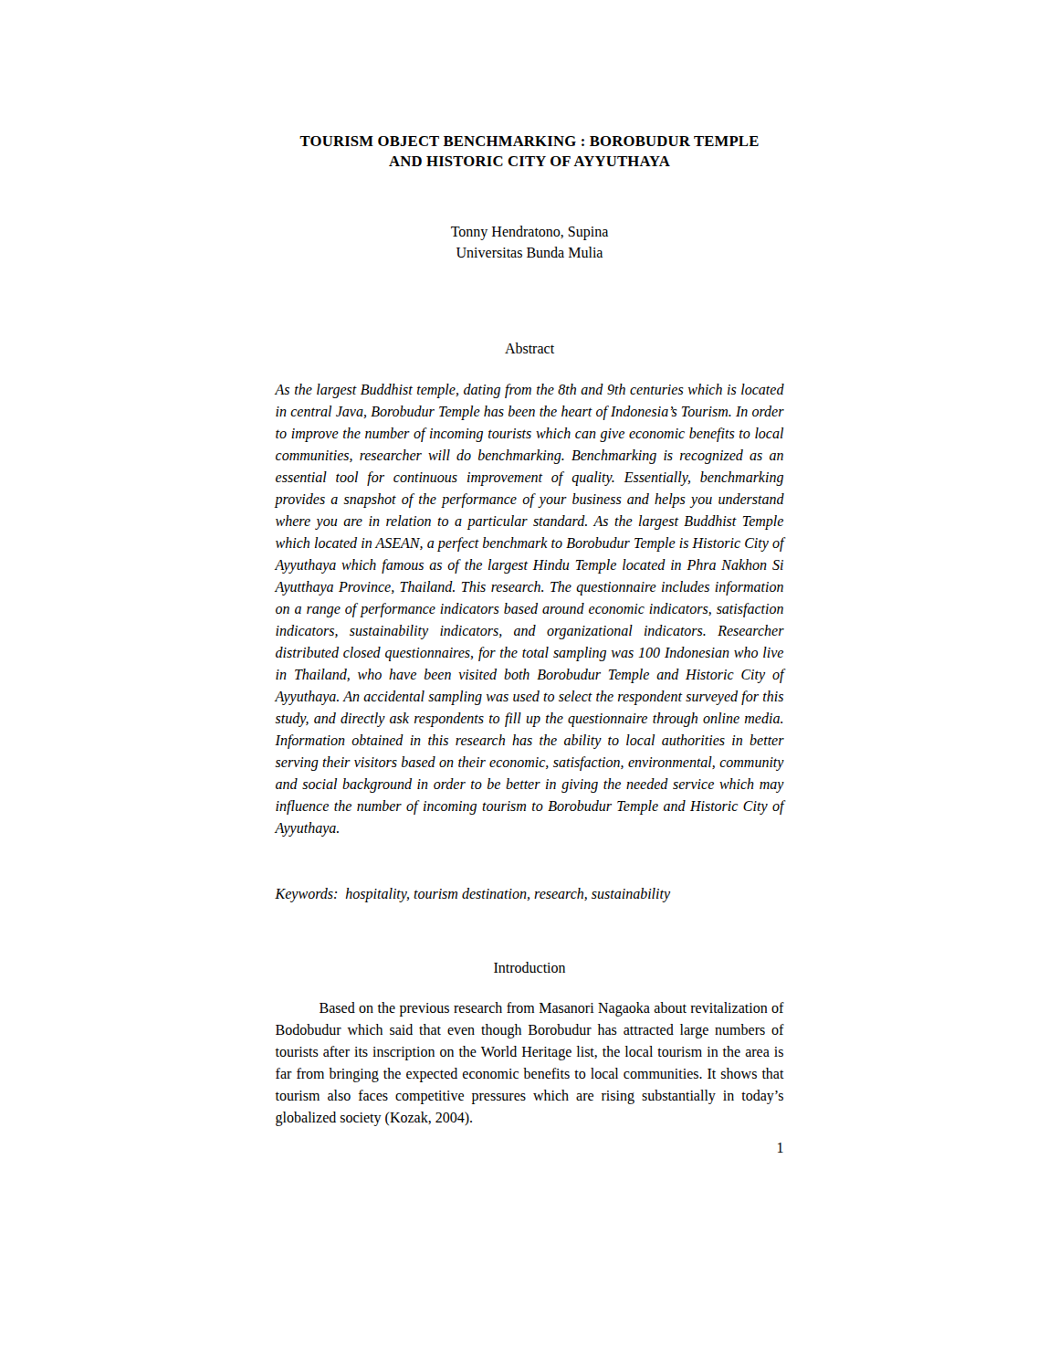Tourism Object Benchmarking : Borobudur Temple
and Historic City of Ayyuthaya
Tonny Hendratono, Supina
Universitas Bunda Mulia
Abstract
As the largest Buddhist temple, dating from the 8th and 9th centuries which is located in central Java, Borobudur Temple has been the heart of Indonesia’s Tourism. In order to improve the number of incoming tourists which can give economic benefits to local communities, researcher will do benchmarking. Benchmarking is recognized as an essential tool for continuous improvement of quality. Essentially, benchmarking provides a snapshot of the performance of your business and helps you understand where you are in relation to a particular standard. As the largest Buddhist Temple which located in ASEAN, a perfect benchmark to Borobudur Temple is Historic City of Ayyuthaya which famous as of the largest Hindu Temple located in Phra Nakhon Si Ayutthaya Province, Thailand. This research. The questionnaire includes information on a range of performance indicators based around economic indicators, satisfaction indicators, sustainability indicators, and organizational indicators. Researcher distributed closed questionnaires, for the total sampling was 100 Indonesian who live in Thailand, who have been visited both Borobudur Temple and Historic City of Ayyuthaya. An accidental sampling was used to select the respondent surveyed for this study, and directly ask respondents to fill up the questionnaire through online media. Information obtained in this research has the ability to local authorities in better serving their visitors based on their economic, satisfaction, environmental, community and social background in order to be better in giving the needed service which may influence the number of incoming tourism to Borobudur Temple and Historic City of Ayyuthaya.
Keywords: hospitality, tourism destination, research, sustainability
Introduction
Based on the previous research from Masanori Nagaoka about revitalization of Bodobudur which said that even though Borobudur has attracted large numbers of tourists after its inscription on the World Heritage list, the local tourism in the area is far from bringing the expected economic benefits to local communities. It shows that tourism also faces competitive pressures which are rising substantially in today’s globalized society (Kozak, 2004).
1